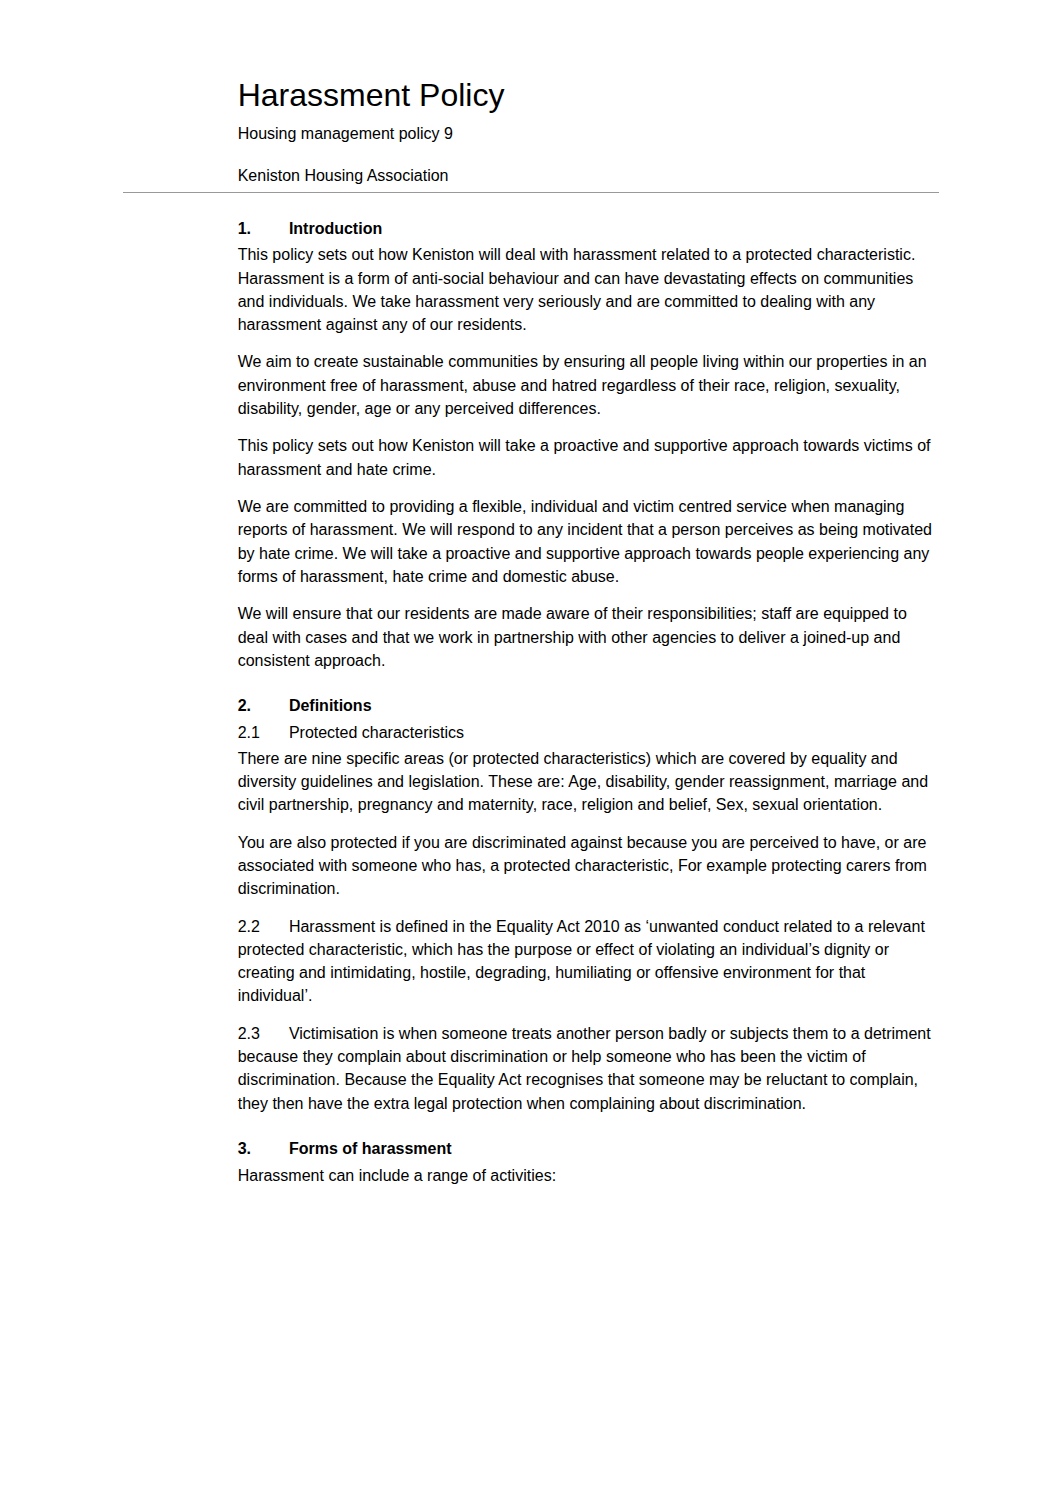Harassment Policy
Housing management policy 9
Keniston Housing Association
1. Introduction
This policy sets out how Keniston will deal with harassment related to a protected characteristic. Harassment is a form of anti-social behaviour and can have devastating effects on communities and individuals. We take harassment very seriously and are committed to dealing with any harassment against any of our residents.
We aim to create sustainable communities by ensuring all people living within our properties in an environment free of harassment, abuse and hatred regardless of their race, religion, sexuality, disability, gender, age or any perceived differences.
This policy sets out how Keniston will take a proactive and supportive approach towards victims of harassment and hate crime.
We are committed to providing a flexible, individual and victim centred service when managing reports of harassment. We will respond to any incident that a person perceives as being motivated by hate crime. We will take a proactive and supportive approach towards people experiencing any forms of harassment, hate crime and domestic abuse.
We will ensure that our residents are made aware of their responsibilities; staff are equipped to deal with cases and that we work in partnership with other agencies to deliver a joined-up and consistent approach.
2. Definitions
2.1 Protected characteristics
There are nine specific areas (or protected characteristics) which are covered by equality and diversity guidelines and legislation. These are: Age, disability, gender reassignment, marriage and civil partnership, pregnancy and maternity, race, religion and belief, Sex, sexual orientation.
You are also protected if you are discriminated against because you are perceived to have, or are associated with someone who has, a protected characteristic, For example protecting carers from discrimination.
2.2 Harassment is defined in the Equality Act 2010 as ‘unwanted conduct related to a relevant protected characteristic, which has the purpose or effect of violating an individual’s dignity or creating and intimidating, hostile, degrading, humiliating or offensive environment for that individual’.
2.3 Victimisation is when someone treats another person badly or subjects them to a detriment because they complain about discrimination or help someone who has been the victim of discrimination. Because the Equality Act recognises that someone may be reluctant to complain, they then have the extra legal protection when complaining about discrimination.
3. Forms of harassment
Harassment can include a range of activities: